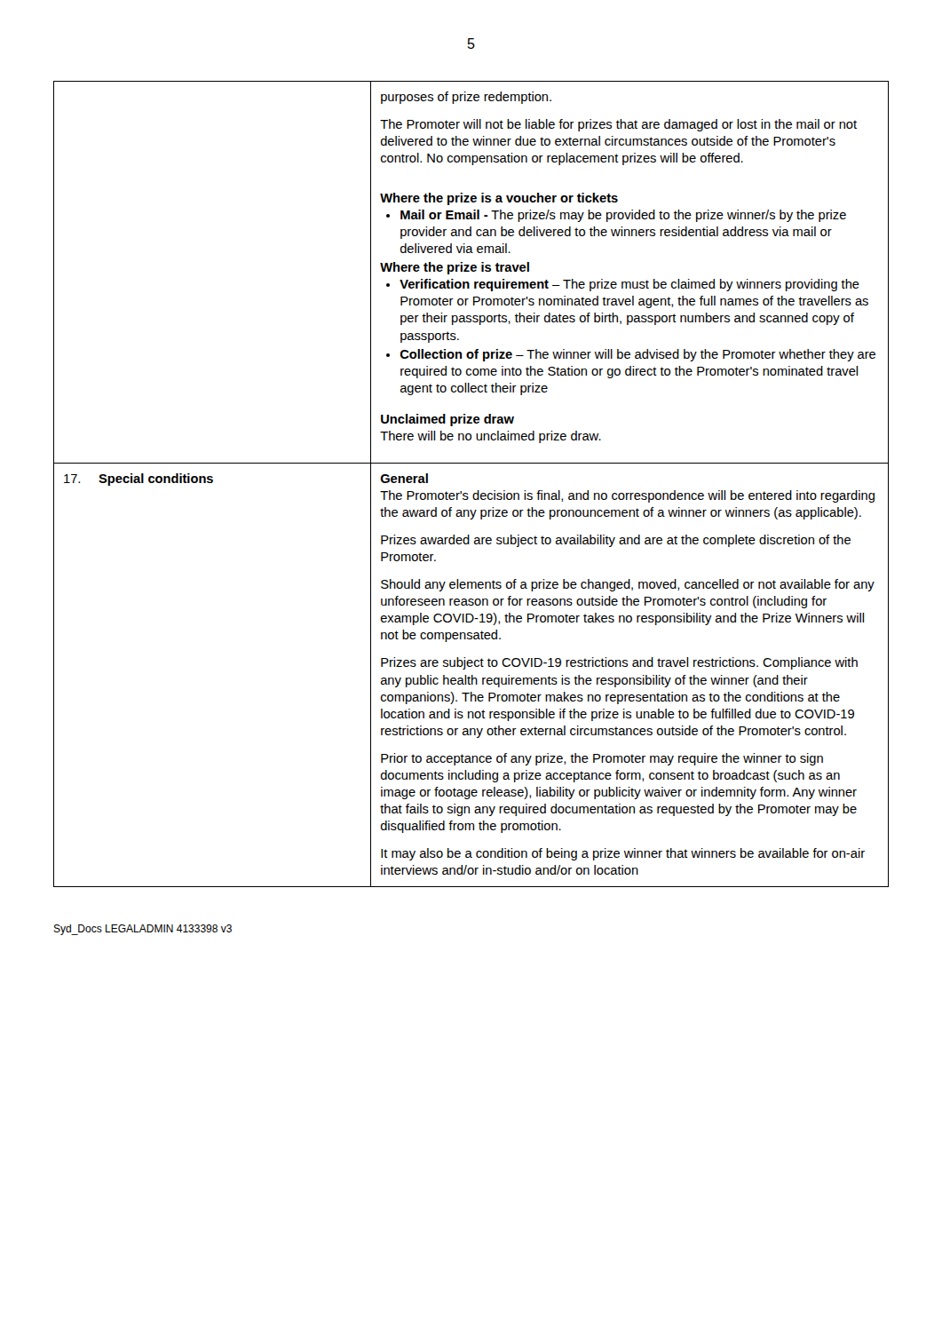5
| | purposes of prize redemption. The Promoter will not be liable for prizes that are damaged or lost in the mail or not delivered to the winner due to external circumstances outside of the Promoter's control. No compensation or replacement prizes will be offered. Where the prize is a voucher or tickets Mail or Email - The prize/s may be provided to the prize winner/s by the prize provider and can be delivered to the winners residential address via mail or delivered via email. Where the prize is travel Verification requirement – The prize must be claimed by winners providing the Promoter or Promoter's nominated travel agent, the full names of the travellers as per their passports, their dates of birth, passport numbers and scanned copy of passports. Collection of prize – The winner will be advised by the Promoter whether they are required to come into the Station or go direct to the Promoter's nominated travel agent to collect their prize Unclaimed prize draw There will be no unclaimed prize draw. |
| 17. Special conditions | General The Promoter's decision is final, and no correspondence will be entered into regarding the award of any prize or the pronouncement of a winner or winners (as applicable). Prizes awarded are subject to availability and are at the complete discretion of the Promoter. Should any elements of a prize be changed, moved, cancelled or not available for any unforeseen reason or for reasons outside the Promoter's control (including for example COVID-19), the Promoter takes no responsibility and the Prize Winners will not be compensated. Prizes are subject to COVID-19 restrictions and travel restrictions. Compliance with any public health requirements is the responsibility of the winner (and their companions). The Promoter makes no representation as to the conditions at the location and is not responsible if the prize is unable to be fulfilled due to COVID-19 restrictions or any other external circumstances outside of the Promoter's control. Prior to acceptance of any prize, the Promoter may require the winner to sign documents including a prize acceptance form, consent to broadcast (such as an image or footage release), liability or publicity waiver or indemnity form. Any winner that fails to sign any required documentation as requested by the Promoter may be disqualified from the promotion. It may also be a condition of being a prize winner that winners be available for on-air interviews and/or in-studio and/or on location |
Syd_Docs LEGALADMIN 4133398 v3